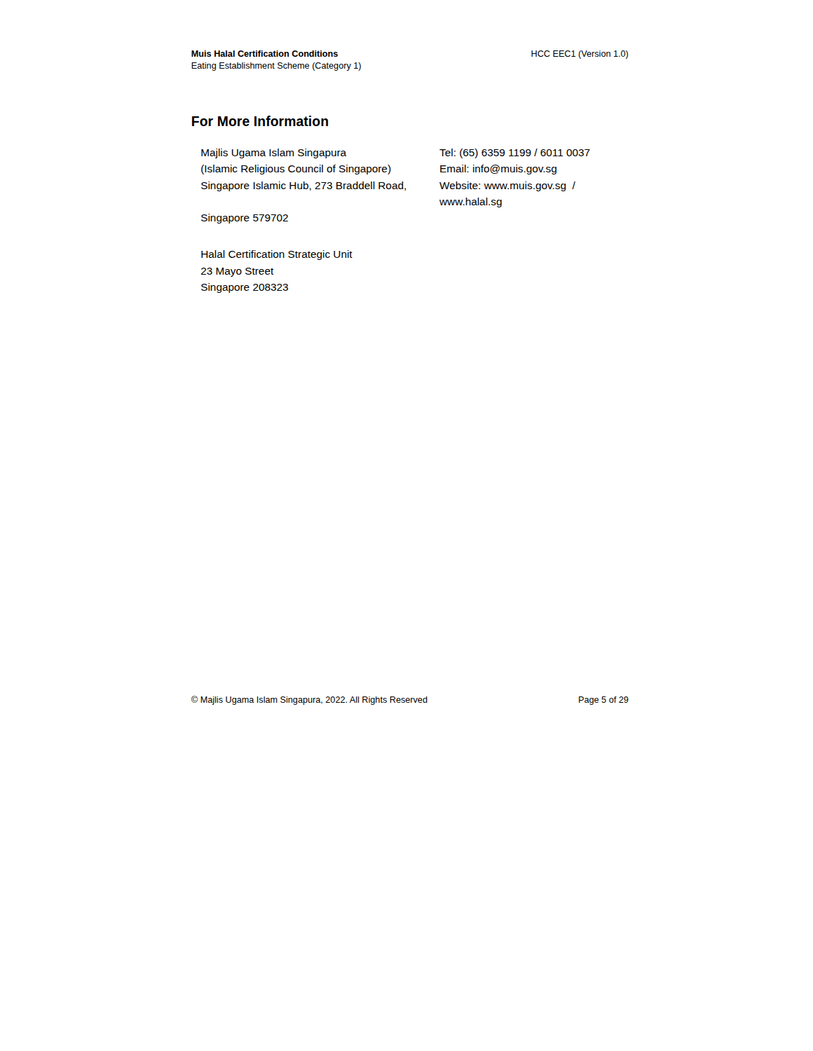Muis Halal Certification Conditions
Eating Establishment Scheme (Category 1)
HCC EEC1 (Version 1.0)
For More Information
| Majlis Ugama Islam Singapura | Tel: (65) 6359 1199 / 6011 0037 |
| (Islamic Religious Council of Singapore) | Email: info@muis.gov.sg |
| Singapore Islamic Hub, 273 Braddell Road, | Website: www.muis.gov.sg / www.halal.sg |
| Singapore 579702 | |
Halal Certification Strategic Unit
23 Mayo Street
Singapore 208323
© Majlis Ugama Islam Singapura, 2022. All Rights Reserved
Page 5 of 29